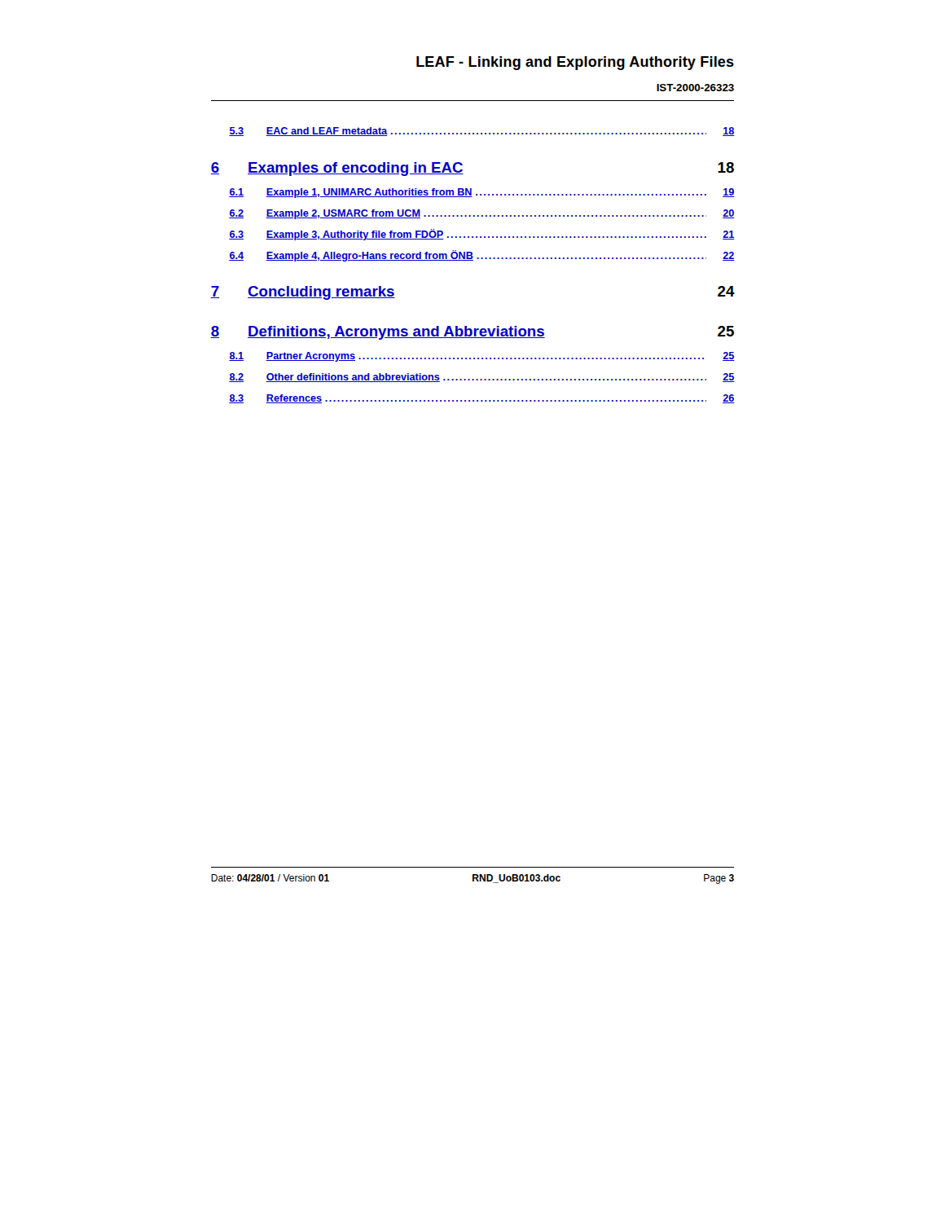LEAF - Linking and Exploring Authority Files
IST-2000-26323
5.3 EAC and LEAF metadata .......................................................................................................... 18
6 Examples of encoding in EAC ..... 18
6.1 Example 1, UNIMARC Authorities from BN .......................................................................................................... 19
6.2 Example 2, USMARC from UCM .......................................................................................................... 20
6.3 Example 3, Authority file from FDÖP .......................................................................................................... 21
6.4 Example 4, Allegro-Hans record from ÖNB .......................................................................................................... 22
7 Concluding remarks ..... 24
8 Definitions, Acronyms and Abbreviations ..... 25
8.1 Partner Acronyms .......................................................................................................... 25
8.2 Other definitions and abbreviations .......................................................................................................... 25
8.3 References .......................................................................................................... 26
Date: 04/28/01 / Version 01 RND_UoB0103.doc Page 3